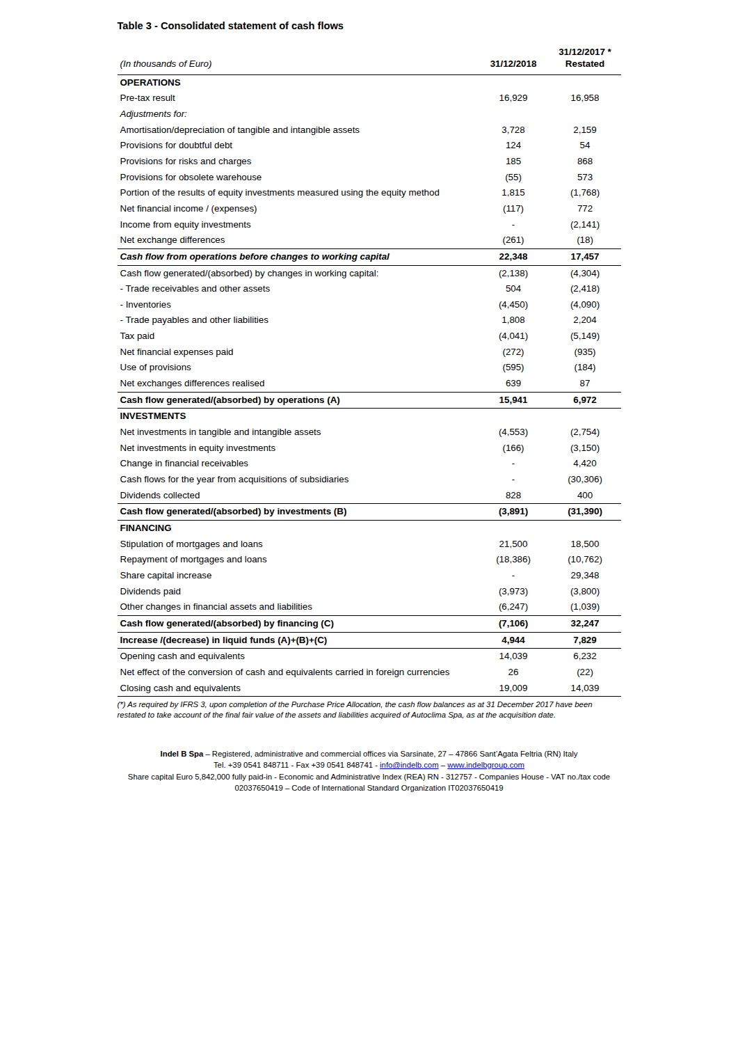Table 3 - Consolidated statement of cash flows
| (In thousands of Euro) | 31/12/2018 | 31/12/2017 * Restated |
| --- | --- | --- |
| OPERATIONS | | |
| Pre-tax result | 16,929 | 16,958 |
| Adjustments for: | | |
| Amortisation/depreciation of tangible and intangible assets | 3,728 | 2,159 |
| Provisions for doubtful debt | 124 | 54 |
| Provisions for risks and charges | 185 | 868 |
| Provisions for obsolete warehouse | (55) | 573 |
| Portion of the results of equity investments measured using the equity method | 1,815 | (1,768) |
| Net financial income / (expenses) | (117) | 772 |
| Income from equity investments | - | (2,141) |
| Net exchange differences | (261) | (18) |
| Cash flow from operations before changes to working capital | 22,348 | 17,457 |
| Cash flow generated/(absorbed) by changes in working capital: | (2,138) | (4,304) |
| - Trade receivables and other assets | 504 | (2,418) |
| - Inventories | (4,450) | (4,090) |
| - Trade payables and other liabilities | 1,808 | 2,204 |
| Tax paid | (4,041) | (5,149) |
| Net financial expenses paid | (272) | (935) |
| Use of provisions | (595) | (184) |
| Net exchanges differences realised | 639 | 87 |
| Cash flow generated/(absorbed) by operations (A) | 15,941 | 6,972 |
| INVESTMENTS | | |
| Net investments in tangible and intangible assets | (4,553) | (2,754) |
| Net investments in equity investments | (166) | (3,150) |
| Change in financial receivables | - | 4,420 |
| Cash flows for the year from acquisitions of subsidiaries | - | (30,306) |
| Dividends collected | 828 | 400 |
| Cash flow generated/(absorbed) by investments (B) | (3,891) | (31,390) |
| FINANCING | | |
| Stipulation of mortgages and loans | 21,500 | 18,500 |
| Repayment of mortgages and loans | (18,386) | (10,762) |
| Share capital increase | - | 29,348 |
| Dividends paid | (3,973) | (3,800) |
| Other changes in financial assets and liabilities | (6,247) | (1,039) |
| Cash flow generated/(absorbed) by financing (C) | (7,106) | 32,247 |
| Increase /(decrease) in liquid funds (A)+(B)+(C) | 4,944 | 7,829 |
| Opening cash and equivalents | 14,039 | 6,232 |
| Net effect of the conversion of cash and equivalents carried in foreign currencies | 26 | (22) |
| Closing cash and equivalents | 19,009 | 14,039 |
(*) As required by IFRS 3, upon completion of the Purchase Price Allocation, the cash flow balances as at 31 December 2017 have been restated to take account of the final fair value of the assets and liabilities acquired of Autoclima Spa, as at the acquisition date.
Indel B Spa – Registered, administrative and commercial offices via Sarsinate, 27 – 47866 Sant’Agata Feltria (RN) Italy
Tel. +39 0541 848711 - Fax +39 0541 848741 - info@indelb.com – www.indelbgroup.com
Share capital Euro 5,842,000 fully paid-in - Economic and Administrative Index (REA) RN - 312757 - Companies House - VAT no./tax code 02037650419 – Code of International Standard Organization IT02037650419